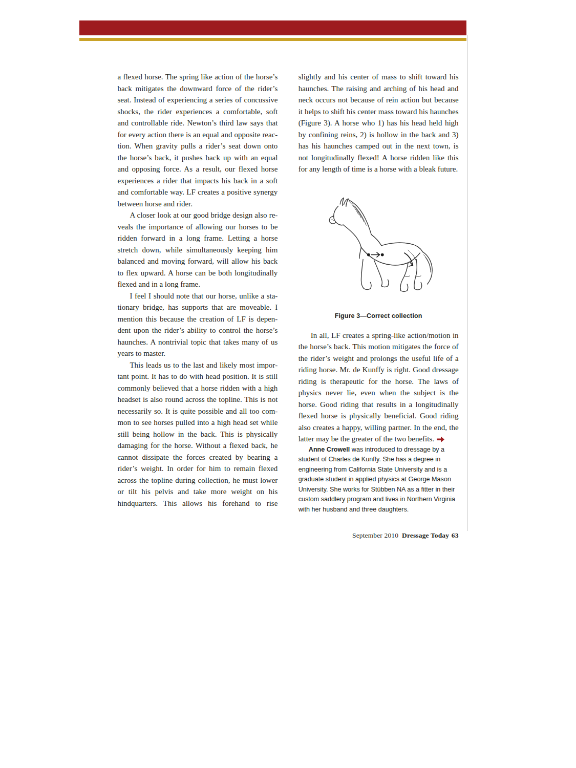a flexed horse. The spring like action of the horse’s back mitigates the downward force of the rider’s seat. Instead of experiencing a series of concussive shocks, the rider experiences a comfortable, soft and controllable ride. Newton’s third law says that for every action there is an equal and opposite reaction. When gravity pulls a rider’s seat down onto the horse’s back, it pushes back up with an equal and opposing force. As a result, our flexed horse experiences a rider that impacts his back in a soft and comfortable way. LF creates a positive synergy between horse and rider.
A closer look at our good bridge design also reveals the importance of allowing our horses to be ridden forward in a long frame. Letting a horse stretch down, while simultaneously keeping him balanced and moving forward, will allow his back to flex upward. A horse can be both longitudinally flexed and in a long frame.
I feel I should note that our horse, unlike a stationary bridge, has supports that are moveable. I mention this because the creation of LF is dependent upon the rider’s ability to control the horse’s haunches. A nontrivial topic that takes many of us years to master.
This leads us to the last and likely most important point. It has to do with head position. It is still commonly believed that a horse ridden with a high headset is also round across the topline. This is not necessarily so. It is quite possible and all too common to see horses pulled into a high head set while still being hollow in the back. This is physically damaging for the horse. Without a flexed back, he cannot dissipate the forces created by bearing a rider’s weight. In order for him to remain flexed across the topline during collection, he must lower or tilt his pelvis and take more weight on his hindquarters. This allows his forehand to rise slightly and his center of mass to shift toward his haunches. The raising and arching of his head and neck occurs not because of rein action but because it helps to shift his center mass toward his haunches (Figure 3). A horse who 1) has his head held high by confining reins, 2) is hollow in the back and 3) has his haunches camped out in the next town, is not longitudinally flexed! A horse ridden like this for any length of time is a horse with a bleak future.
Figure 3—Correct collection
In all, LF creates a spring-like action/motion in the horse’s back. This motion mitigates the force of the rider’s weight and prolongs the useful life of a riding horse. Mr. de Kunffy is right. Good dressage riding is therapeutic for the horse. The laws of physics never lie, even when the subject is the horse. Good riding that results in a longitudinally flexed horse is physically beneficial. Good riding also creates a happy, willing partner. In the end, the latter may be the greater of the two benefits.
Anne Crowell was introduced to dressage by a student of Charles de Kunffy. She has a degree in engineering from California State University and is a graduate student in applied physics at George Mason University. She works for Stübben NA as a fitter in their custom saddlery program and lives in Northern Virginia with her husband and three daughters.
September 2010 Dressage Today 63